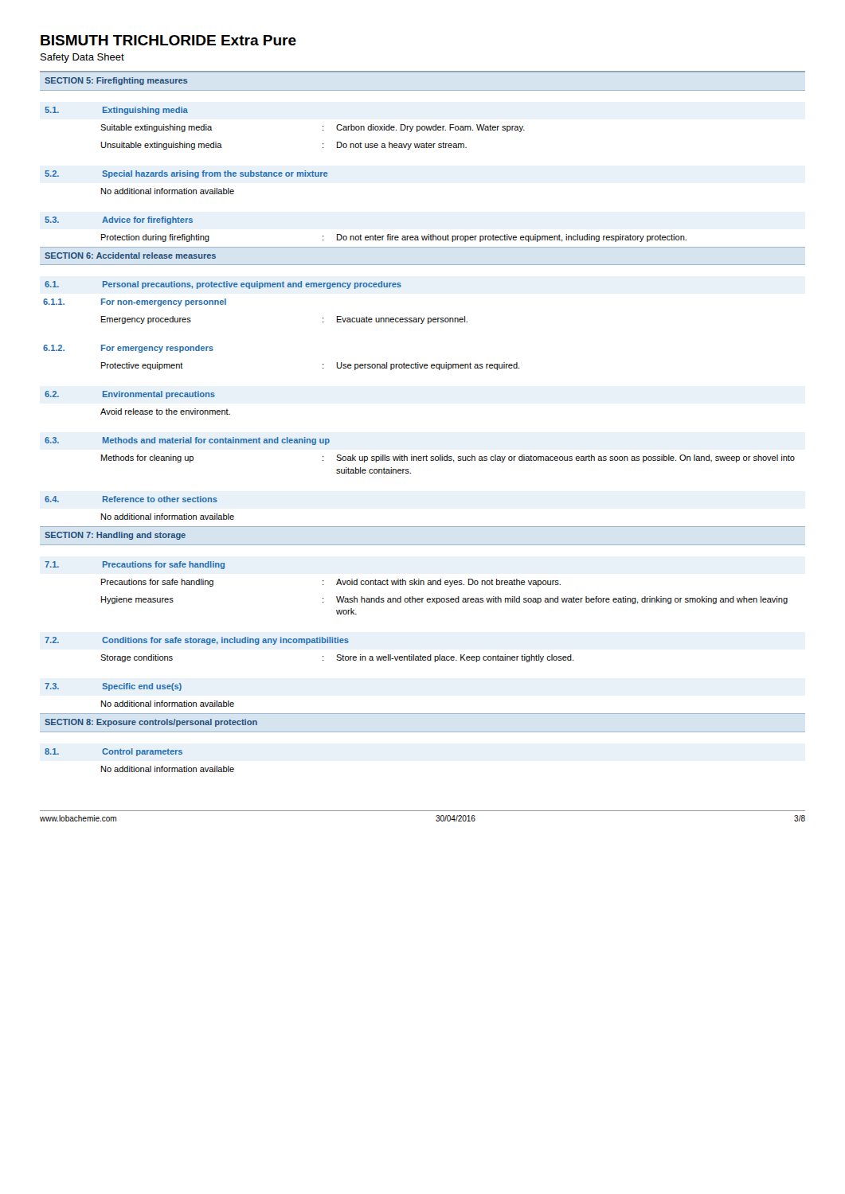BISMUTH TRICHLORIDE Extra Pure
Safety Data Sheet
| SECTION 5: Firefighting measures |
| 5.1. | Extinguishing media |
| | Suitable extinguishing media | : | Carbon dioxide. Dry powder. Foam. Water spray. |
| | Unsuitable extinguishing media | : | Do not use a heavy water stream. |
| 5.2. | Special hazards arising from the substance or mixture |
| | No additional information available |
| 5.3. | Advice for firefighters |
| | Protection during firefighting | : | Do not enter fire area without proper protective equipment, including respiratory protection. |
| SECTION 6: Accidental release measures |
| 6.1. | Personal precautions, protective equipment and emergency procedures |
| 6.1.1. | For non-emergency personnel |
| | Emergency procedures | : | Evacuate unnecessary personnel. |
| 6.1.2. | For emergency responders |
| | Protective equipment | : | Use personal protective equipment as required. |
| 6.2. | Environmental precautions |
| | Avoid release to the environment. |
| 6.3. | Methods and material for containment and cleaning up |
| | Methods for cleaning up | : | Soak up spills with inert solids, such as clay or diatomaceous earth as soon as possible. On land, sweep or shovel into suitable containers. |
| 6.4. | Reference to other sections |
| | No additional information available |
| SECTION 7: Handling and storage |
| 7.1. | Precautions for safe handling |
| | Precautions for safe handling | : | Avoid contact with skin and eyes. Do not breathe vapours. |
| | Hygiene measures | : | Wash hands and other exposed areas with mild soap and water before eating, drinking or smoking and when leaving work. |
| 7.2. | Conditions for safe storage, including any incompatibilities |
| | Storage conditions | : | Store in a well-ventilated place. Keep container tightly closed. |
| 7.3. | Specific end use(s) |
| | No additional information available |
| SECTION 8: Exposure controls/personal protection |
| 8.1. | Control parameters |
| | No additional information available |
www.lobachemie.com 30/04/2016 3/8